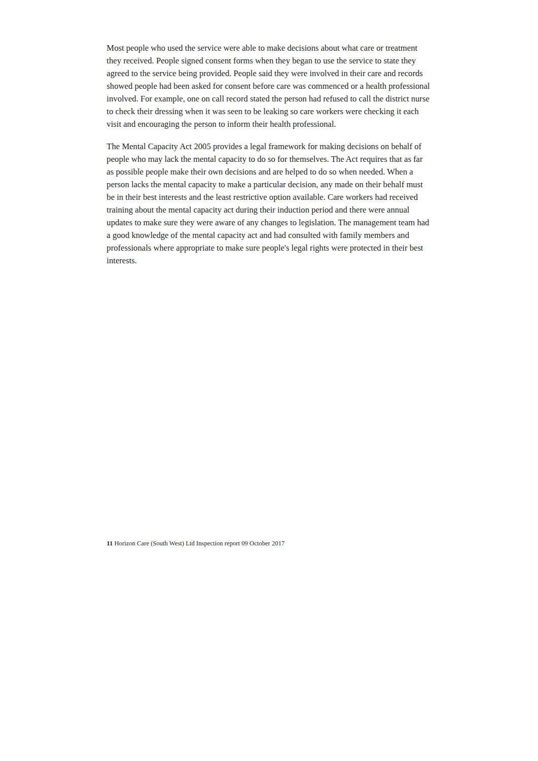Most people who used the service were able to make decisions about what care or treatment they received. People signed consent forms when they began to use the service to state they agreed to the service being provided. People said they were involved in their care and records showed people had been asked for consent before care was commenced or a health professional involved. For example, one on call record stated the person had refused to call the district nurse to check their dressing when it was seen to be leaking so care workers were checking it each visit and encouraging the person to inform their health professional.
The Mental Capacity Act 2005 provides a legal framework for making decisions on behalf of people who may lack the mental capacity to do so for themselves. The Act requires that as far as possible people make their own decisions and are helped to do so when needed. When a person lacks the mental capacity to make a particular decision, any made on their behalf must be in their best interests and the least restrictive option available. Care workers had received training about the mental capacity act during their induction period and there were annual updates to make sure they were aware of any changes to legislation. The management team had a good knowledge of the mental capacity act and had consulted with family members and professionals where appropriate to make sure people's legal rights were protected in their best interests.
11 Horizon Care (South West) Ltd Inspection report 09 October 2017